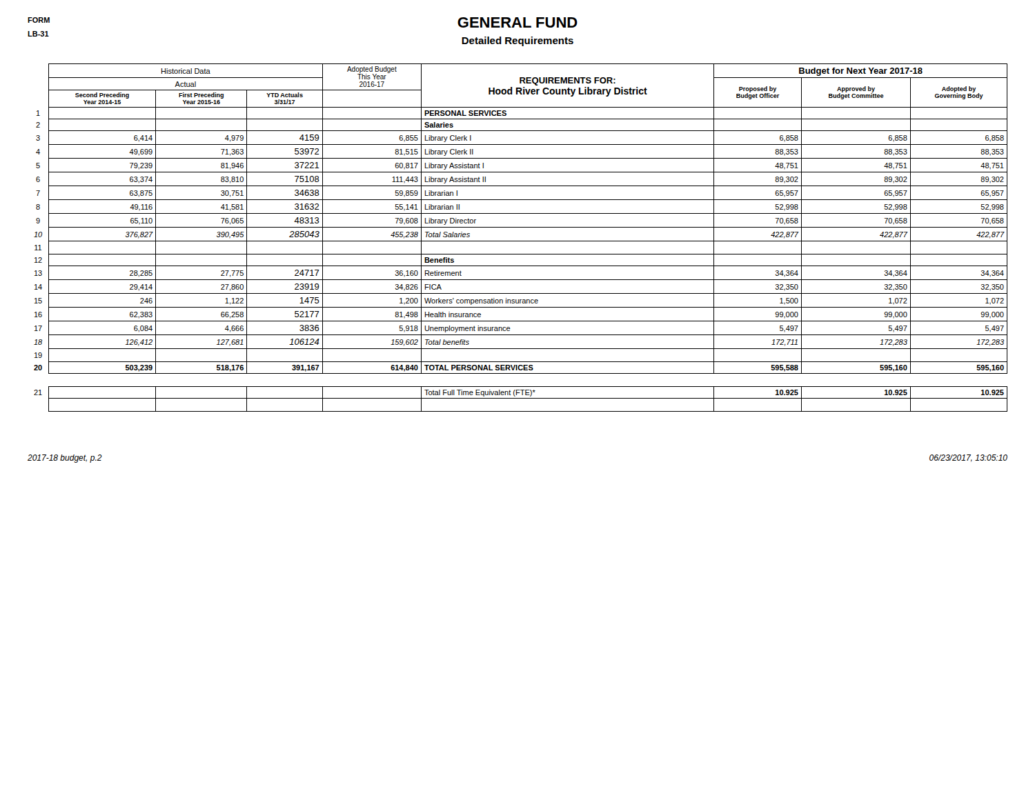FORM
LB-31
GENERAL FUND
Detailed Requirements
| | Historical Data | Adopted Budget This Year 2016-17 | REQUIREMENTS FOR: Hood River County Library District | Budget for Next Year 2017-18 |
| --- | --- | --- | --- | --- |
| | Actual | Proposed by Budget Officer | Approved by Budget Committee | Adopted by Governing Body |
| | Second Preceding Year 2014-15 | First Preceding Year 2015-16 | YTD Actuals 3/31/17 | |
| 1 | | | | | PERSONAL SERVICES | | | |
| 2 | | | | | Salaries | | | |
| 3 | 6,414 | 4,979 | 4159 | 6,855 | Library Clerk I | 6,858 | 6,858 | 6,858 |
| 4 | 49,699 | 71,363 | 53972 | 81,515 | Library Clerk II | 88,353 | 88,353 | 88,353 |
| 5 | 79,239 | 81,946 | 37221 | 60,817 | Library Assistant I | 48,751 | 48,751 | 48,751 |
| 6 | 63,374 | 83,810 | 75108 | 111,443 | Library Assistant II | 89,302 | 89,302 | 89,302 |
| 7 | 63,875 | 30,751 | 34638 | 59,859 | Librarian I | 65,957 | 65,957 | 65,957 |
| 8 | 49,116 | 41,581 | 31632 | 55,141 | Librarian II | 52,998 | 52,998 | 52,998 |
| 9 | 65,110 | 76,065 | 48313 | 79,608 | Library Director | 70,658 | 70,658 | 70,658 |
| 10 | 376,827 | 390,495 | 285043 | 455,238 | Total Salaries | 422,877 | 422,877 | 422,877 |
| 11 | | | | | | | | |
| 12 | | | | | Benefits | | | |
| 13 | 28,285 | 27,775 | 24717 | 36,160 | Retirement | 34,364 | 34,364 | 34,364 |
| 14 | 29,414 | 27,860 | 23919 | 34,826 | FICA | 32,350 | 32,350 | 32,350 |
| 15 | 246 | 1,122 | 1475 | 1,200 | Workers' compensation insurance | 1,500 | 1,072 | 1,072 |
| 16 | 62,383 | 66,258 | 52177 | 81,498 | Health insurance | 99,000 | 99,000 | 99,000 |
| 17 | 6,084 | 4,666 | 3836 | 5,918 | Unemployment insurance | 5,497 | 5,497 | 5,497 |
| 18 | 126,412 | 127,681 | 106124 | 159,602 | Total benefits | 172,711 | 172,283 | 172,283 |
| 19 | | | | | | | | |
| 20 | 503,239 | 518,176 | 391,167 | 614,840 | TOTAL PERSONAL SERVICES | 595,588 | 595,160 | 595,160 |
| 21 | | | | | Total Full Time Equivalent (FTE)* | 10.925 | 10.925 | 10.925 |
2017-18 budget, p.2
06/23/2017, 13:05:10